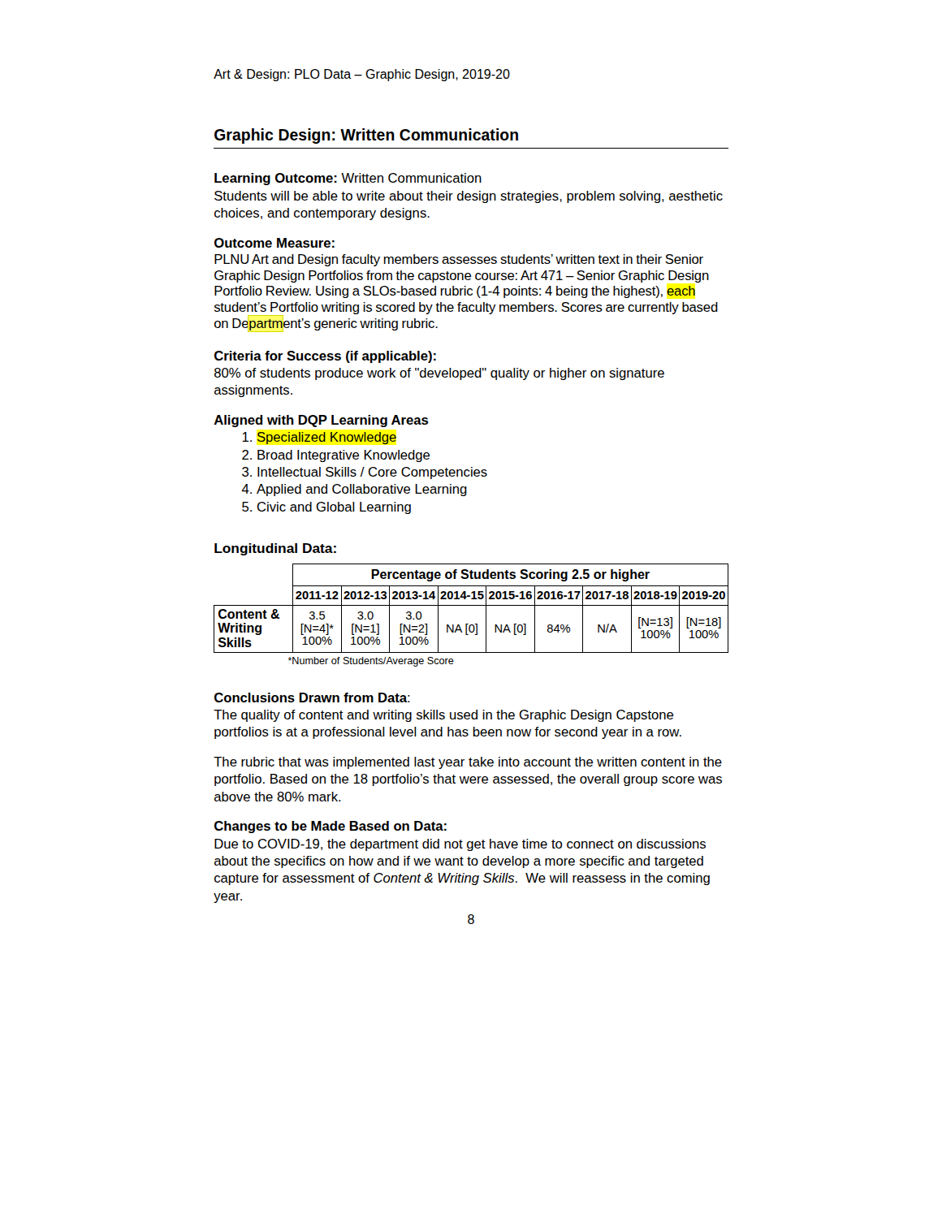Art & Design: PLO Data – Graphic Design, 2019-20
Graphic Design: Written Communication
Learning Outcome: Written Communication
Students will be able to write about their design strategies, problem solving, aesthetic choices, and contemporary designs.
Outcome Measure:
PLNU Art and Design faculty members assesses students’ written text in their Senior Graphic Design Portfolios from the capstone course: Art 471 – Senior Graphic Design Portfolio Review. Using a SLOs-based rubric (1-4 points: 4 being the highest), each student’s Portfolio writing is scored by the faculty members. Scores are currently based on Department’s generic writing rubric.
Criteria for Success (if applicable):
80% of students produce work of "developed" quality or higher on signature assignments.
Aligned with DQP Learning Areas
Specialized Knowledge
Broad Integrative Knowledge
Intellectual Skills / Core Competencies
Applied and Collaborative Learning
Civic and Global Learning
Longitudinal Data:
| | Percentage of Students Scoring 2.5 or higher |
| --- | --- |
| | 2011-12 | 2012-13 | 2013-14 | 2014-15 | 2015-16 | 2016-17 | 2017-18 | 2018-19 | 2019-20 |
| Content & Writing Skills | 3.5 [N=4]* 100% | 3.0 [N=1] 100% | 3.0 [N=2] 100% | NA [0] | NA [0] | 84% | N/A | [N=13] 100% | [N=18] 100% |
*Number of Students/Average Score
Conclusions Drawn from Data:
The quality of content and writing skills used in the Graphic Design Capstone portfolios is at a professional level and has been now for second year in a row.
The rubric that was implemented last year take into account the written content in the portfolio. Based on the 18 portfolio’s that were assessed, the overall group score was above the 80% mark.
Changes to be Made Based on Data:
Due to COVID-19, the department did not get have time to connect on discussions about the specifics on how and if we want to develop a more specific and targeted capture for assessment of Content & Writing Skills. We will reassess in the coming year.
8